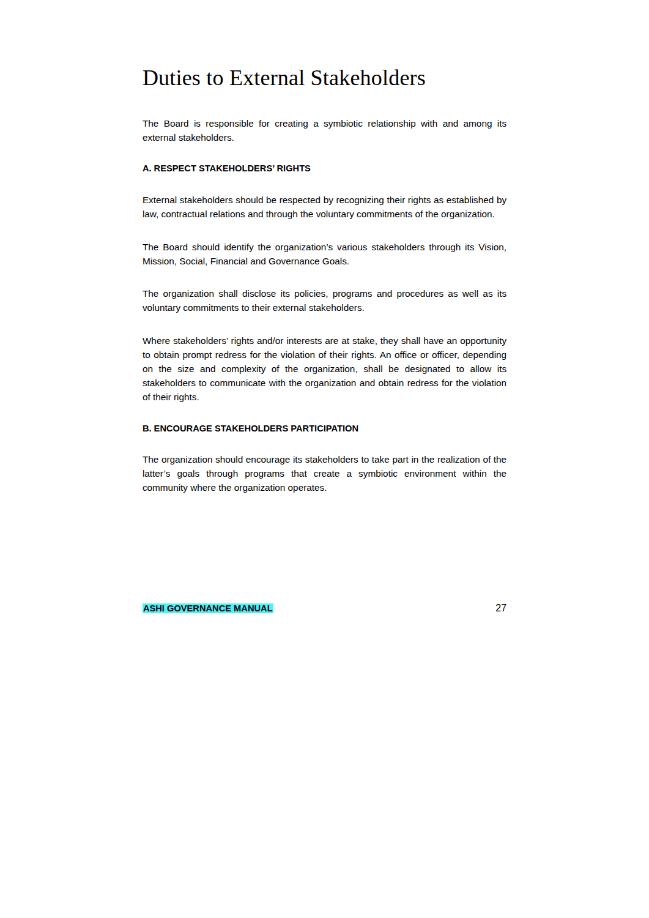Duties to External Stakeholders
The Board is responsible for creating a symbiotic relationship with and among its external stakeholders.
A. RESPECT STAKEHOLDERS’ RIGHTS
External stakeholders should be respected by recognizing their rights as established by law, contractual relations and through the voluntary commitments of the organization.
The Board should identify the organization’s various stakeholders through its Vision, Mission, Social, Financial and Governance Goals.
The organization shall disclose its policies, programs and procedures as well as its voluntary commitments to their external stakeholders.
Where stakeholders’ rights and/or interests are at stake, they shall have an opportunity to obtain prompt redress for the violation of their rights. An office or officer, depending on the size and complexity of the organization, shall be designated to allow its stakeholders to communicate with the organization and obtain redress for the violation of their rights.
B. ENCOURAGE STAKEHOLDERS PARTICIPATION
The organization should encourage its stakeholders to take part in the realization of the latter’s goals through programs that create a symbiotic environment within the community where the organization operates.
ASHI GOVERNANCE MANUAL 27